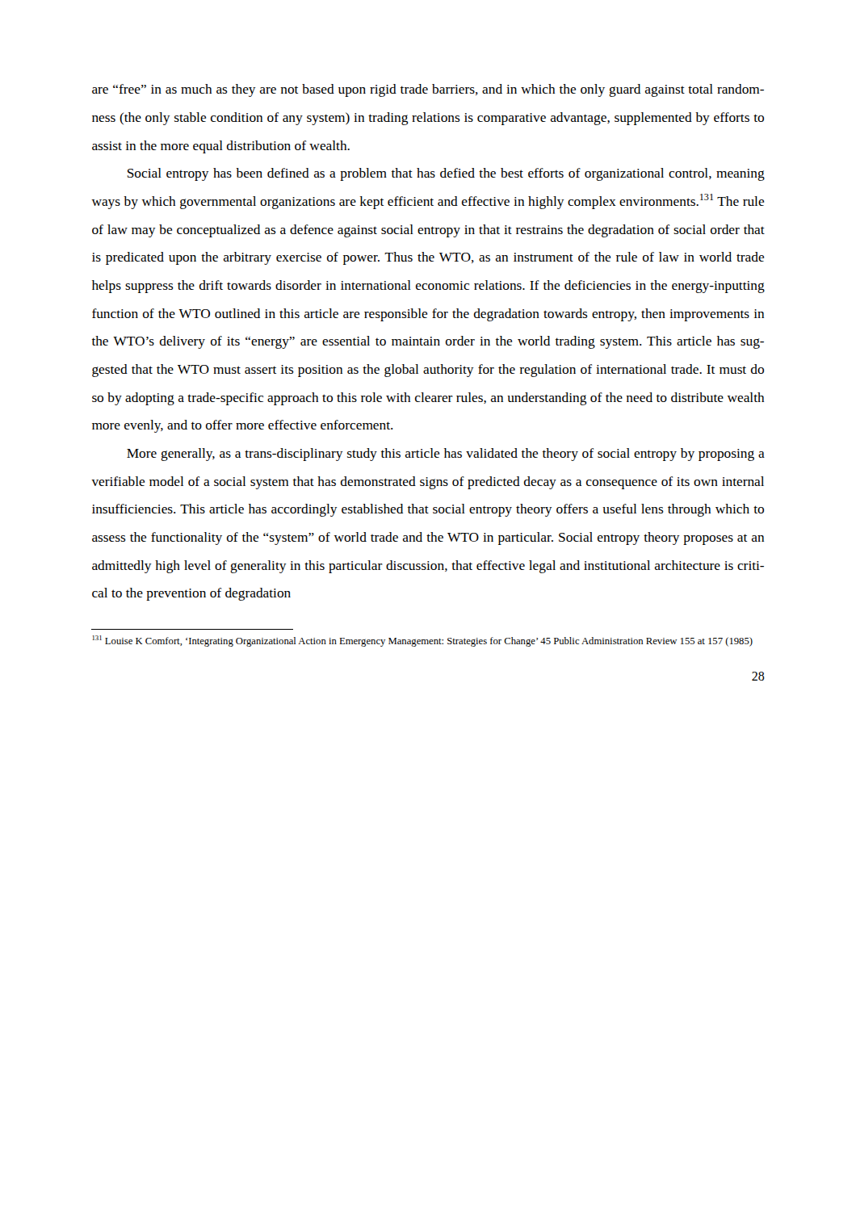are “free” in as much as they are not based upon rigid trade barriers, and in which the only guard against total randomness (the only stable condition of any system) in trading relations is comparative advantage, supplemented by efforts to assist in the more equal distribution of wealth.
Social entropy has been defined as a problem that has defied the best efforts of organizational control, meaning ways by which governmental organizations are kept efficient and effective in highly complex environments.131 The rule of law may be conceptualized as a defence against social entropy in that it restrains the degradation of social order that is predicated upon the arbitrary exercise of power. Thus the WTO, as an instrument of the rule of law in world trade helps suppress the drift towards disorder in international economic relations. If the deficiencies in the energy-inputting function of the WTO outlined in this article are responsible for the degradation towards entropy, then improvements in the WTO’s delivery of its “energy” are essential to maintain order in the world trading system. This article has suggested that the WTO must assert its position as the global authority for the regulation of international trade. It must do so by adopting a trade-specific approach to this role with clearer rules, an understanding of the need to distribute wealth more evenly, and to offer more effective enforcement.
More generally, as a trans-disciplinary study this article has validated the theory of social entropy by proposing a verifiable model of a social system that has demonstrated signs of predicted decay as a consequence of its own internal insufficiencies. This article has accordingly established that social entropy theory offers a useful lens through which to assess the functionality of the “system” of world trade and the WTO in particular. Social entropy theory proposes at an admittedly high level of generality in this particular discussion, that effective legal and institutional architecture is critical to the prevention of degradation
131 Louise K Comfort, ‘Integrating Organizational Action in Emergency Management: Strategies for Change’ 45 Public Administration Review 155 at 157 (1985)
28